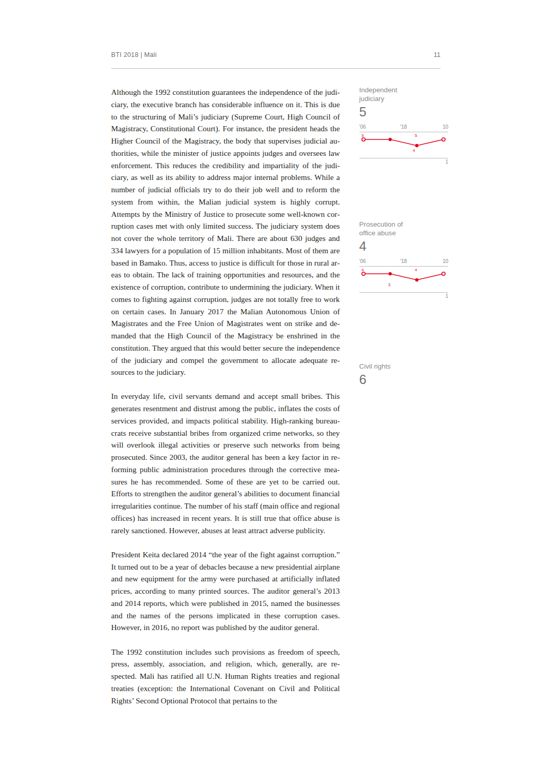BTI 2018 | Mali
11
Although the 1992 constitution guarantees the independence of the judiciary, the executive branch has considerable influence on it. This is due to the structuring of Mali’s judiciary (Supreme Court, High Council of Magistracy, Constitutional Court). For instance, the president heads the Higher Council of the Magistracy, the body that supervises judicial authorities, while the minister of justice appoints judges and oversees law enforcement. This reduces the credibility and impartiality of the judiciary, as well as its ability to address major internal problems. While a number of judicial officials try to do their job well and to reform the system from within, the Malian judicial system is highly corrupt. Attempts by the Ministry of Justice to prosecute some well-known corruption cases met with only limited success. The judiciary system does not cover the whole territory of Mali. There are about 630 judges and 334 lawyers for a population of 15 million inhabitants. Most of them are based in Bamako. Thus, access to justice is difficult for those in rural areas to obtain. The lack of training opportunities and resources, and the existence of corruption, contribute to undermining the judiciary. When it comes to fighting against corruption, judges are not totally free to work on certain cases. In January 2017 the Malian Autonomous Union of Magistrates and the Free Union of Magistrates went on strike and demanded that the High Council of the Magistracy be enshrined in the constitution. They argued that this would better secure the independence of the judiciary and compel the government to allocate adequate resources to the judiciary.
In everyday life, civil servants demand and accept small bribes. This generates resentment and distrust among the public, inflates the costs of services provided, and impacts political stability. High-ranking bureaucrats receive substantial bribes from organized crime networks, so they will overlook illegal activities or preserve such networks from being prosecuted. Since 2003, the auditor general has been a key factor in reforming public administration procedures through the corrective measures he has recommended. Some of these are yet to be carried out. Efforts to strengthen the auditor general’s abilities to document financial irregularities continue. The number of his staff (main office and regional offices) has increased in recent years. It is still true that office abuse is rarely sanctioned. However, abuses at least attract adverse publicity.
President Keita declared 2014 “the year of the fight against corruption.” It turned out to be a year of debacles because a new presidential airplane and new equipment for the army were purchased at artificially inflated prices, according to many printed sources. The auditor general’s 2013 and 2014 reports, which were published in 2015, named the businesses and the names of the persons implicated in these corruption cases. However, in 2016, no report was published by the auditor general.
The 1992 constitution includes such provisions as freedom of speech, press, assembly, association, and religion, which, generally, are respected. Mali has ratified all U.N. Human Rights treaties and regional treaties (exception: the International Covenant on Civil and Political Rights’ Second Optional Protocol that pertains to the
Independent
judiciary
5
'06 '18 10
5 5 4
1
Prosecution of
office abuse
4
'06 '18 10
4 4 3
1
Civil rights
6